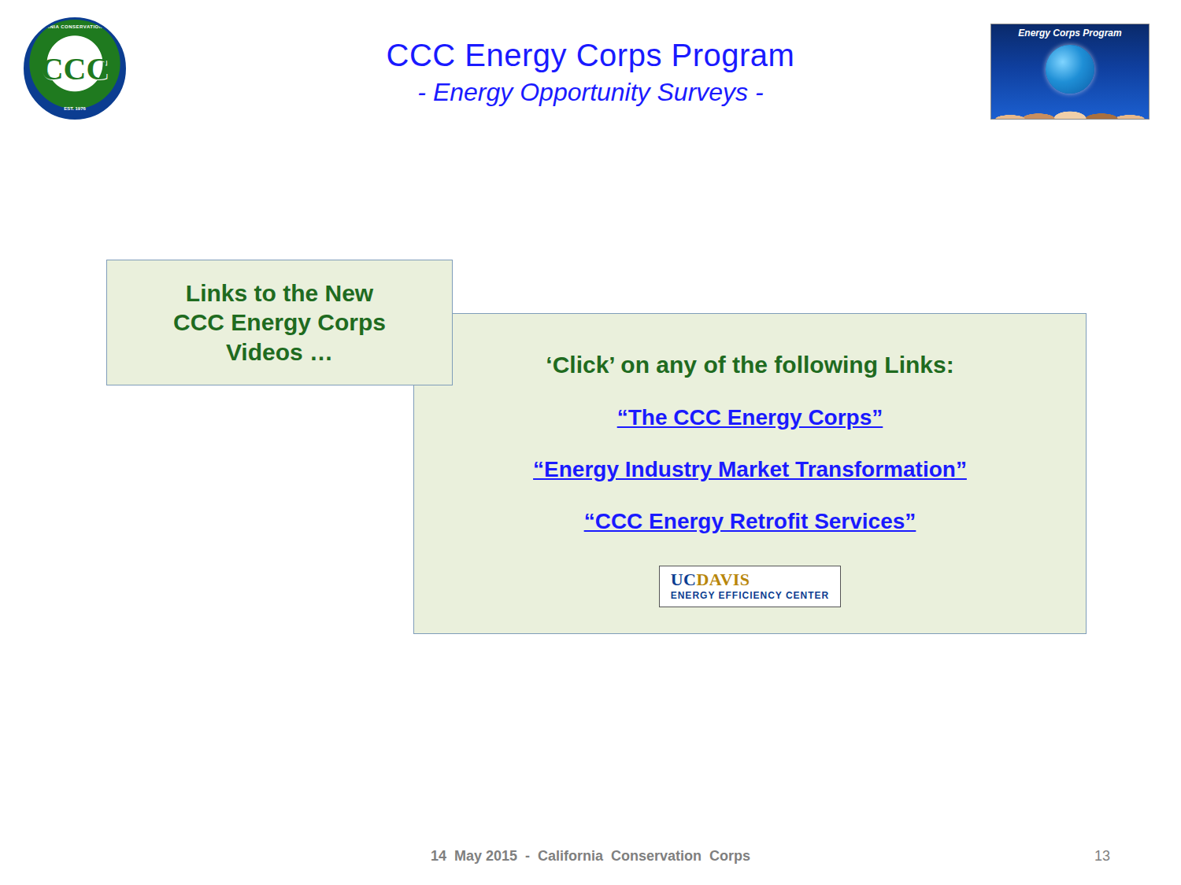CCC
EST. 1976
CCC Energy Corps Program
- Energy Opportunity Surveys -
Energy Corps Program
Links to the New
CCC Energy Corps
Videos …
‘Click’ on any of the following Links:
“The CCC Energy Corps”
“Energy Industry Market Transformation”
“CCC Energy Retrofit Services”
UC DAVIS
ENERGY EFFICIENCY CENTER
14 May 2015 - California Conservation Corps
13